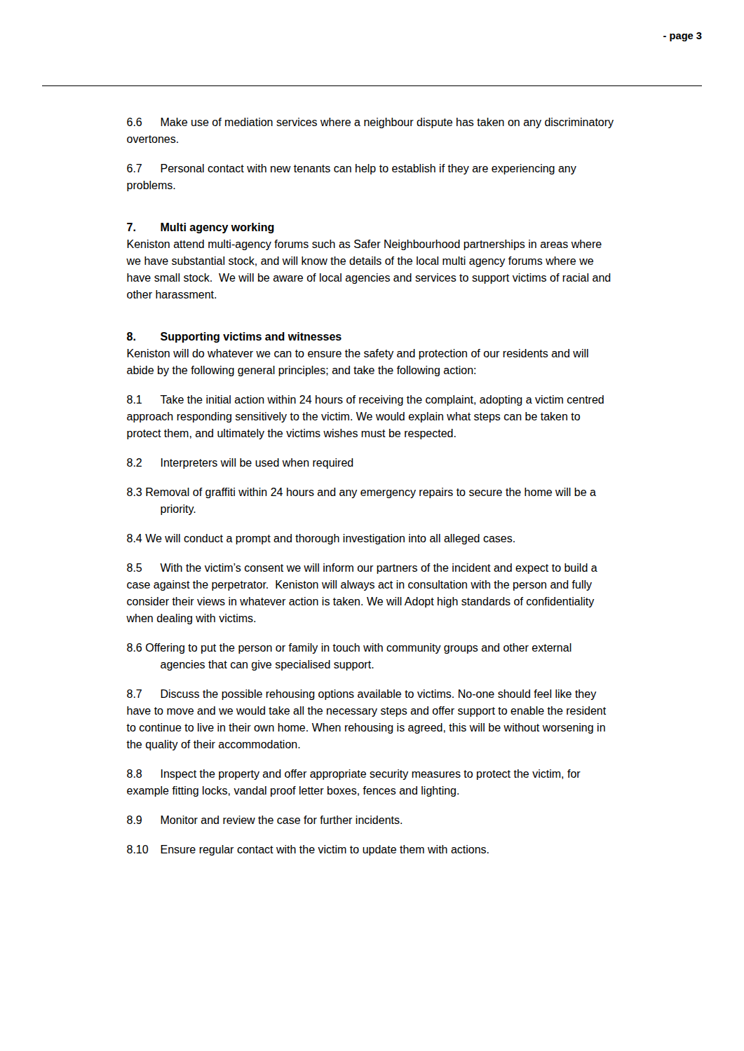- page 3
6.6 Make use of mediation services where a neighbour dispute has taken on any discriminatory overtones.
6.7 Personal contact with new tenants can help to establish if they are experiencing any problems.
7. Multi agency working
Keniston attend multi-agency forums such as Safer Neighbourhood partnerships in areas where we have substantial stock, and will know the details of the local multi agency forums where we have small stock. We will be aware of local agencies and services to support victims of racial and other harassment.
8. Supporting victims and witnesses
Keniston will do whatever we can to ensure the safety and protection of our residents and will abide by the following general principles; and take the following action:
8.1 Take the initial action within 24 hours of receiving the complaint, adopting a victim centred approach responding sensitively to the victim. We would explain what steps can be taken to protect them, and ultimately the victims wishes must be respected.
8.2 Interpreters will be used when required
8.3 Removal of graffiti within 24 hours and any emergency repairs to secure the home will be a priority.
8.4 We will conduct a prompt and thorough investigation into all alleged cases.
8.5 With the victim’s consent we will inform our partners of the incident and expect to build a case against the perpetrator. Keniston will always act in consultation with the person and fully consider their views in whatever action is taken. We will Adopt high standards of confidentiality when dealing with victims.
8.6 Offering to put the person or family in touch with community groups and other external agencies that can give specialised support.
8.7 Discuss the possible rehousing options available to victims. No-one should feel like they have to move and we would take all the necessary steps and offer support to enable the resident to continue to live in their own home. When rehousing is agreed, this will be without worsening in the quality of their accommodation.
8.8 Inspect the property and offer appropriate security measures to protect the victim, for example fitting locks, vandal proof letter boxes, fences and lighting.
8.9 Monitor and review the case for further incidents.
8.10 Ensure regular contact with the victim to update them with actions.